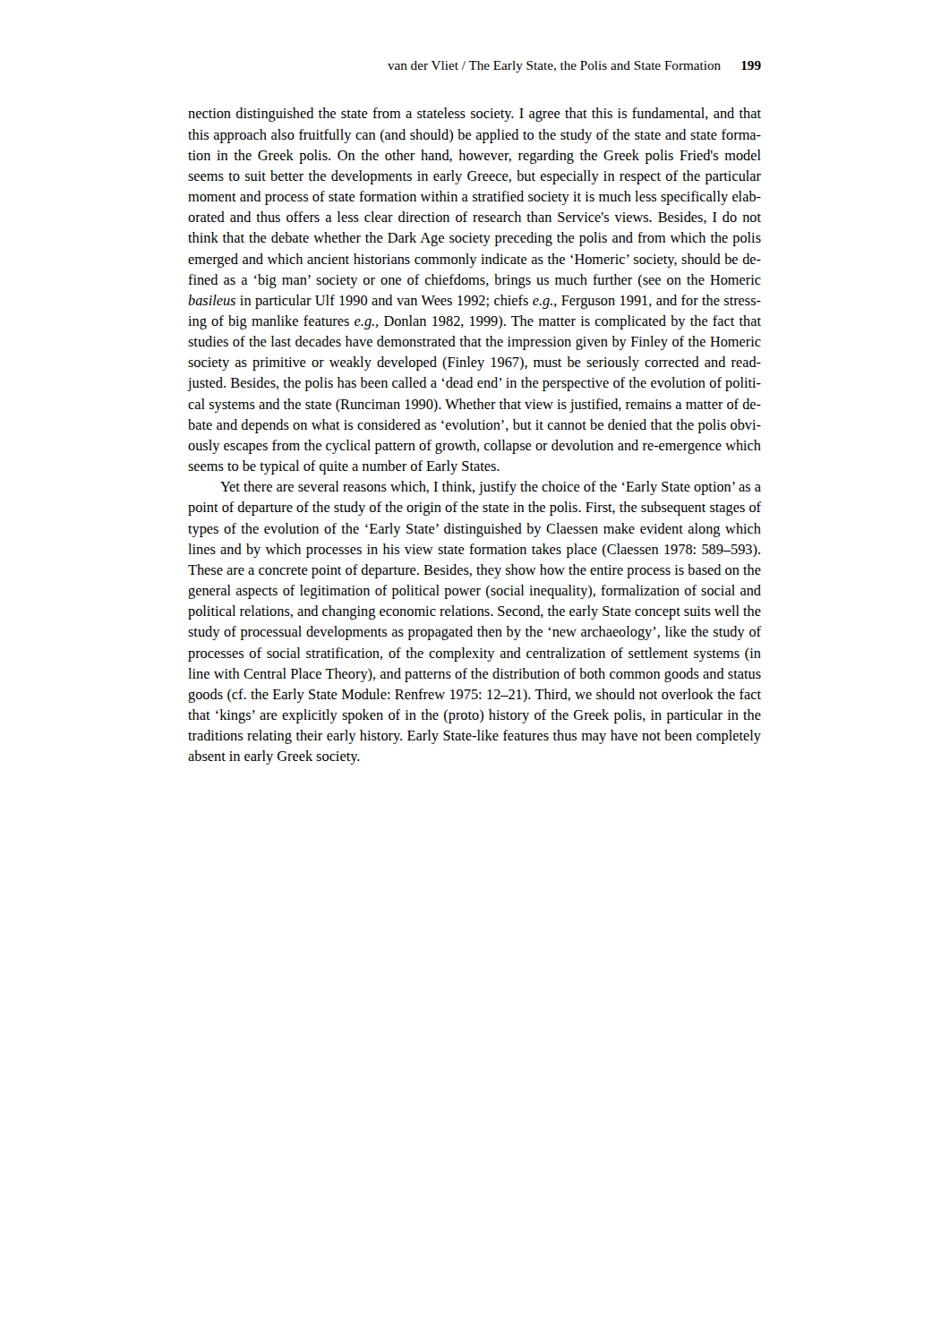van der Vliet / The Early State, the Polis and State Formation 199
nection distinguished the state from a stateless society. I agree that this is fundamental, and that this approach also fruitfully can (and should) be applied to the study of the state and state formation in the Greek polis. On the other hand, however, regarding the Greek polis Fried's model seems to suit better the developments in early Greece, but especially in respect of the particular moment and process of state formation within a stratified society it is much less specifically elaborated and thus offers a less clear direction of research than Service's views. Besides, I do not think that the debate whether the Dark Age society preceding the polis and from which the polis emerged and which ancient historians commonly indicate as the ‘Homeric’ society, should be defined as a ‘big man’ society or one of chiefdoms, brings us much further (see on the Homeric basileus in particular Ulf 1990 and van Wees 1992; chiefs e.g., Ferguson 1991, and for the stressing of big manlike features e.g., Donlan 1982, 1999). The matter is complicated by the fact that studies of the last decades have demonstrated that the impression given by Finley of the Homeric society as primitive or weakly developed (Finley 1967), must be seriously corrected and readjusted. Besides, the polis has been called a ‘dead end’ in the perspective of the evolution of political systems and the state (Runciman 1990). Whether that view is justified, remains a matter of debate and depends on what is considered as ‘evolution’, but it cannot be denied that the polis obviously escapes from the cyclical pattern of growth, collapse or devolution and re-emergence which seems to be typical of quite a number of Early States.
Yet there are several reasons which, I think, justify the choice of the ‘Early State option’ as a point of departure of the study of the origin of the state in the polis. First, the subsequent stages of types of the evolution of the ‘Early State’ distinguished by Claessen make evident along which lines and by which processes in his view state formation takes place (Claessen 1978: 589–593). These are a concrete point of departure. Besides, they show how the entire process is based on the general aspects of legitimation of political power (social inequality), formalization of social and political relations, and changing economic relations. Second, the early State concept suits well the study of processual developments as propagated then by the ‘new archaeology’, like the study of processes of social stratification, of the complexity and centralization of settlement systems (in line with Central Place Theory), and patterns of the distribution of both common goods and status goods (cf. the Early State Module: Renfrew 1975: 12–21). Third, we should not overlook the fact that ‘kings’ are explicitly spoken of in the (proto) history of the Greek polis, in particular in the traditions relating their early history. Early State-like features thus may have not been completely absent in early Greek society.